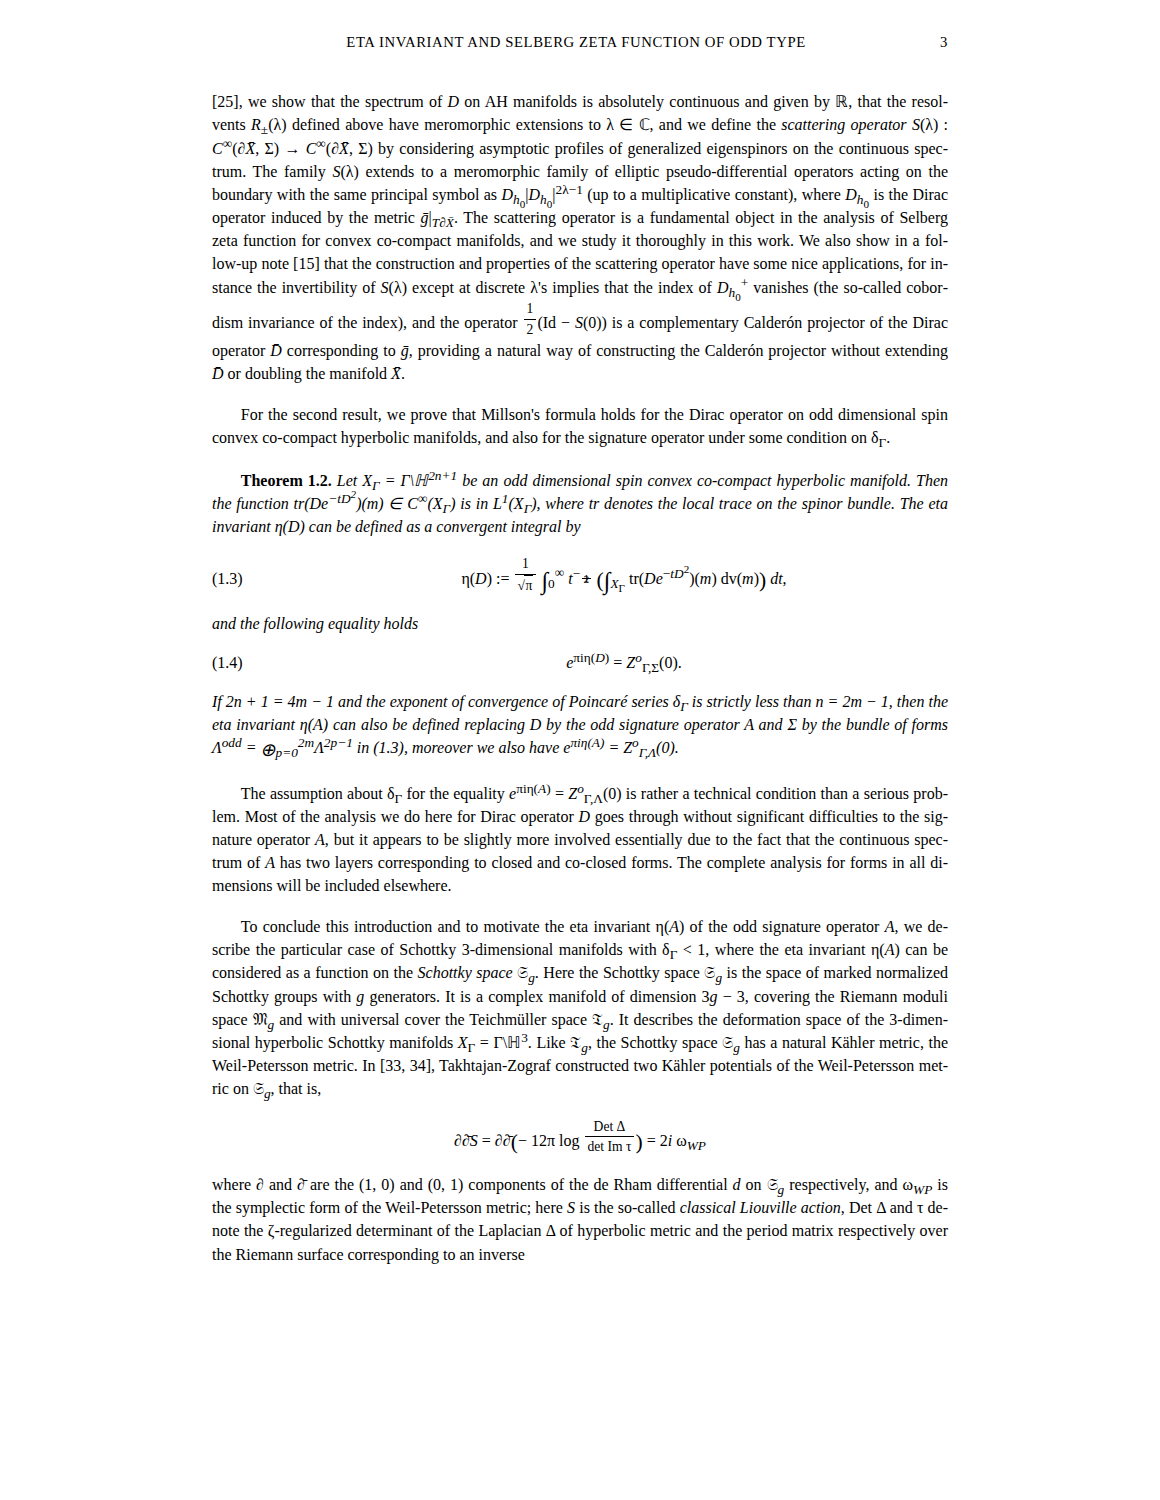ETA INVARIANT AND SELBERG ZETA FUNCTION OF ODD TYPE 3
[25], we show that the spectrum of D on AH manifolds is absolutely continuous and given by ℝ, that the resolvents R±(λ) defined above have meromorphic extensions to λ ∈ ℂ, and we define the scattering operator S(λ) : C∞(∂X̄, Σ) → C∞(∂X̄, Σ) by considering asymptotic profiles of generalized eigenspinors on the continuous spectrum. The family S(λ) extends to a meromorphic family of elliptic pseudo-differential operators acting on the boundary with the same principal symbol as Dh0|Dh0|2λ−1 (up to a multiplicative constant), where Dh0 is the Dirac operator induced by the metric ḡ|T∂X̄. The scattering operator is a fundamental object in the analysis of Selberg zeta function for convex co-compact manifolds, and we study it thoroughly in this work. We also show in a follow-up note [15] that the construction and properties of the scattering operator have some nice applications, for instance the invertibility of S(λ) except at discrete λ's implies that the index of Dh0+ vanishes (the so-called cobordism invariance of the index), and the operator 12(Id − S(0)) is a complementary Calderón projector of the Dirac operator D̄ corresponding to ḡ, providing a natural way of constructing the Calderón projector without extending D̄ or doubling the manifold X̄.
For the second result, we prove that Millson's formula holds for the Dirac operator on odd dimensional spin convex co-compact hyperbolic manifolds, and also for the signature operator under some condition on δΓ.
Theorem 1.2. Let XΓ = Γ\ℍ2n+1 be an odd dimensional spin convex co-compact hyperbolic manifold. Then the function tr(De−tD2)(m) ∈ C∞(XΓ) is in L1(XΓ), where tr denotes the local trace on the spinor bundle. The eta invariant η(D) can be defined as a convergent integral by
(1.3) η(D) := 1√π ∫0∞ t−12 (∫XΓ tr(De−tD2)(m) dv(m)) dt,
and the following equality holds
(1.4) eπiη(D) = ZoΓ,Σ(0).
If 2n + 1 = 4m − 1 and the exponent of convergence of Poincaré series δΓ is strictly less than n = 2m − 1, then the eta invariant η(A) can also be defined replacing D by the odd signature operator A and Σ by the bundle of forms Λodd = ⊕p=02mΛ2p−1 in (1.3), moreover we also have eπiη(A) = ZoΓ,Λ(0).
The assumption about δΓ for the equality eπiη(A) = ZoΓ,Λ(0) is rather a technical condition than a serious problem. Most of the analysis we do here for Dirac operator D goes through without significant difficulties to the signature operator A, but it appears to be slightly more involved essentially due to the fact that the continuous spectrum of A has two layers corresponding to closed and co-closed forms. The complete analysis for forms in all dimensions will be included elsewhere.
To conclude this introduction and to motivate the eta invariant η(A) of the odd signature operator A, we describe the particular case of Schottky 3-dimensional manifolds with δΓ < 1, where the eta invariant η(A) can be considered as a function on the Schottky space 𝔖g. Here the Schottky space 𝔖g is the space of marked normalized Schottky groups with g generators. It is a complex manifold of dimension 3g − 3, covering the Riemann moduli space 𝔐g and with universal cover the Teichmüller space 𝔗g. It describes the deformation space of the 3-dimensional hyperbolic Schottky manifolds XΓ = Γ\ℍ3. Like 𝔗g, the Schottky space 𝔖g has a natural Kähler metric, the Weil-Petersson metric. In [33, 34], Takhtajan-Zograf constructed two Kähler potentials of the Weil-Petersson metric on 𝔖g, that is,
∂∂̄S = ∂∂̄(− 12π log Det Δ det Im τ) = 2i ωWP
where ∂ and ∂̄ are the (1, 0) and (0, 1) components of the de Rham differential d on 𝔖g respectively, and ωWP is the symplectic form of the Weil-Petersson metric; here S is the so-called classical Liouville action, Det Δ and τ denote the ζ-regularized determinant of the Laplacian Δ of hyperbolic metric and the period matrix respectively over the Riemann surface corresponding to an inverse